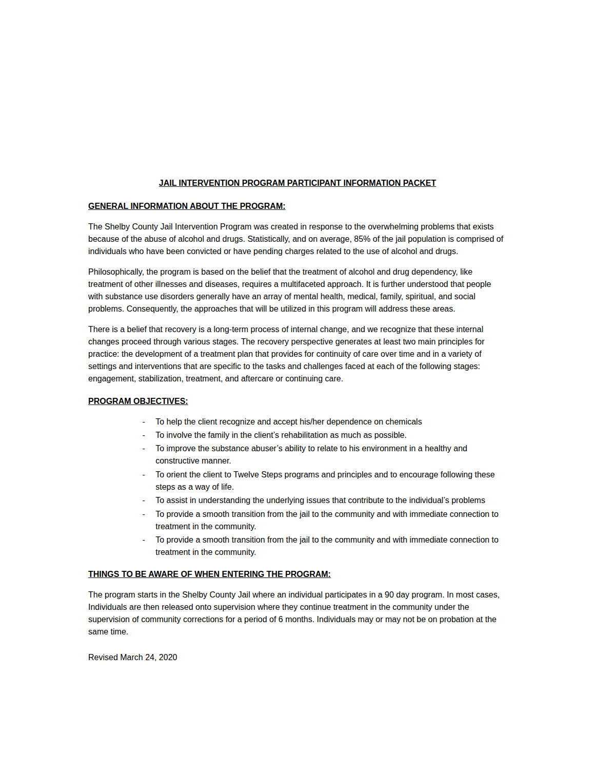JAIL INTERVENTION PROGRAM PARTICIPANT INFORMATION PACKET
GENERAL INFORMATION ABOUT THE PROGRAM:
The Shelby County Jail Intervention Program was created in response to the overwhelming problems that exists because of the abuse of alcohol and drugs. Statistically, and on average, 85% of the jail population is comprised of individuals who have been convicted or have pending charges related to the use of alcohol and drugs.
Philosophically, the program is based on the belief that the treatment of alcohol and drug dependency, like treatment of other illnesses and diseases, requires a multifaceted approach. It is further understood that people with substance use disorders generally have an array of mental health, medical, family, spiritual, and social problems. Consequently, the approaches that will be utilized in this program will address these areas.
There is a belief that recovery is a long-term process of internal change, and we recognize that these internal changes proceed through various stages. The recovery perspective generates at least two main principles for practice: the development of a treatment plan that provides for continuity of care over time and in a variety of settings and interventions that are specific to the tasks and challenges faced at each of the following stages: engagement, stabilization, treatment, and aftercare or continuing care.
PROGRAM OBJECTIVES:
To help the client recognize and accept his/her dependence on chemicals
To involve the family in the client’s rehabilitation as much as possible.
To improve the substance abuser’s ability to relate to his environment in a healthy and constructive manner.
To orient the client to Twelve Steps programs and principles and to encourage following these steps as a way of life.
To assist in understanding the underlying issues that contribute to the individual’s problems
To provide a smooth transition from the jail to the community and with immediate connection to treatment in the community.
To provide a smooth transition from the jail to the community and with immediate connection to treatment in the community.
THINGS TO BE AWARE OF WHEN ENTERING THE PROGRAM:
The program starts in the Shelby County Jail where an individual participates in a 90 day program. In most cases, Individuals are then released onto supervision where they continue treatment in the community under the supervision of community corrections for a period of 6 months. Individuals may or may not be on probation at the same time.
Revised March 24, 2020